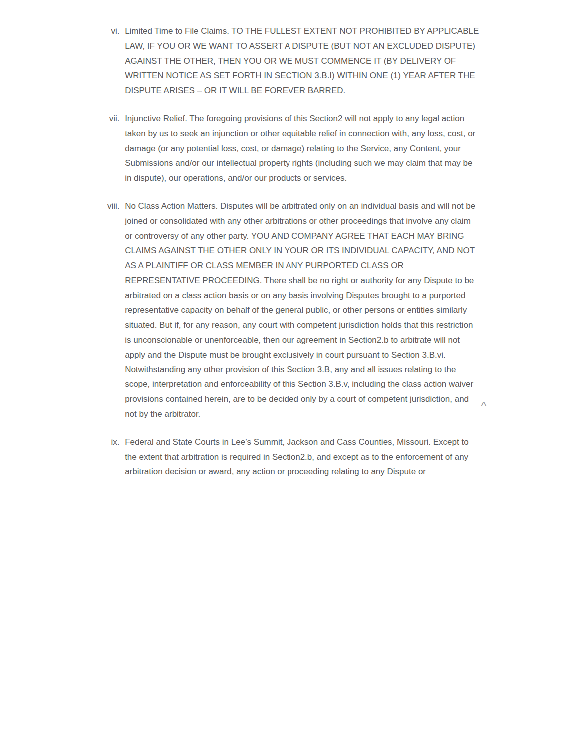Limited Time to File Claims. To the fullest extent not prohibited by applicable law, if you or we want to assert a dispute (but not an excluded dispute) against the other, then you or we must commence it (by delivery of written notice as set forth in Section 3.B.i) within one (1) year after the dispute arises – or it will be forever barred.
Injunctive Relief. The foregoing provisions of this Section2 will not apply to any legal action taken by us to seek an injunction or other equitable relief in connection with, any loss, cost, or damage (or any potential loss, cost, or damage) relating to the Service, any Content, your Submissions and/or our intellectual property rights (including such we may claim that may be in dispute), our operations, and/or our products or services.
No Class Action Matters. Disputes will be arbitrated only on an individual basis and will not be joined or consolidated with any other arbitrations or other proceedings that involve any claim or controversy of any other party. You and Company agree that each may bring claims against the other only in your or its individual capacity, and not as a plaintiff or class member in any purported class or representative proceeding. There shall be no right or authority for any Dispute to be arbitrated on a class action basis or on any basis involving Disputes brought to a purported representative capacity on behalf of the general public, or other persons or entities similarly situated. But if, for any reason, any court with competent jurisdiction holds that this restriction is unconscionable or unenforceable, then our agreement in Section2.b to arbitrate will not apply and the Dispute must be brought exclusively in court pursuant to Section 3.B.vi. Notwithstanding any other provision of this Section 3.B, any and all issues relating to the scope, interpretation and enforceability of this Section 3.B.v, including the class action waiver provisions contained herein, are to be decided only by a court of competent jurisdiction, and not by the arbitrator.
Federal and State Courts in Lee’s Summit, Jackson and Cass Counties, Missouri. Except to the extent that arbitration is required in Section2.b, and except as to the enforcement of any arbitration decision or award, any action or proceeding relating to any Dispute or
^